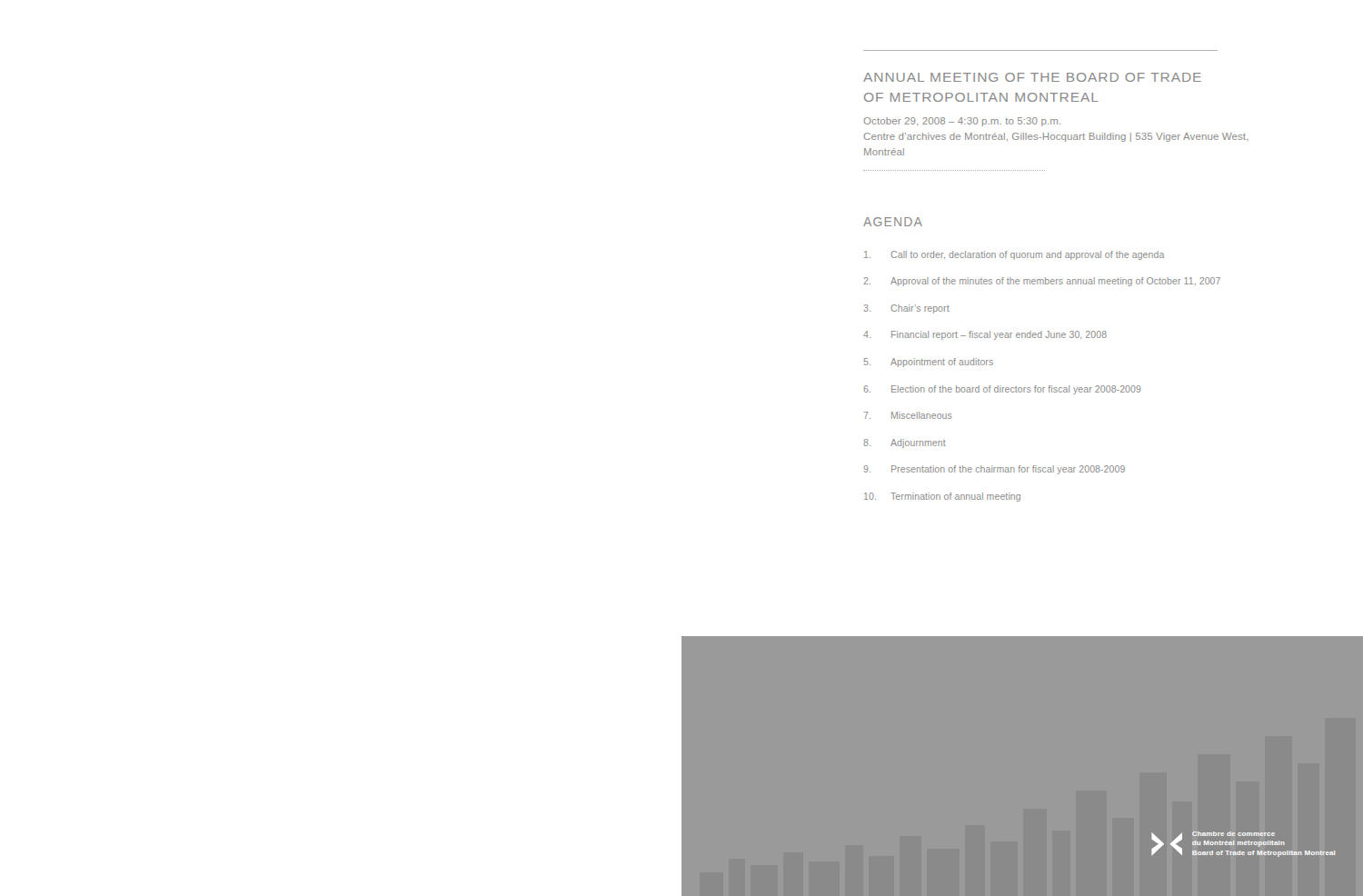Annual Meeting of the Board of Trade
of Metropolitan Montreal
October 29, 2008 – 4:30 p.m. to 5:30 p.m.
Centre d’archives de Montréal, Gilles-Hocquart Building | 535 Viger Avenue West, Montréal
Agenda
1. Call to order, declaration of quorum and approval of the agenda
2. Approval of the minutes of the members annual meeting of October 11, 2007
3. Chair’s report
4. Financial report – fiscal year ended June 30, 2008
5. Appointment of auditors
6. Election of the board of directors for fiscal year 2008-2009
7. Miscellaneous
8. Adjournment
9. Presentation of the chairman for fiscal year 2008-2009
10. Termination of annual meeting
Chambre de commerce
du Montréal métropolitain
Board of Trade of Metropolitan Montreal